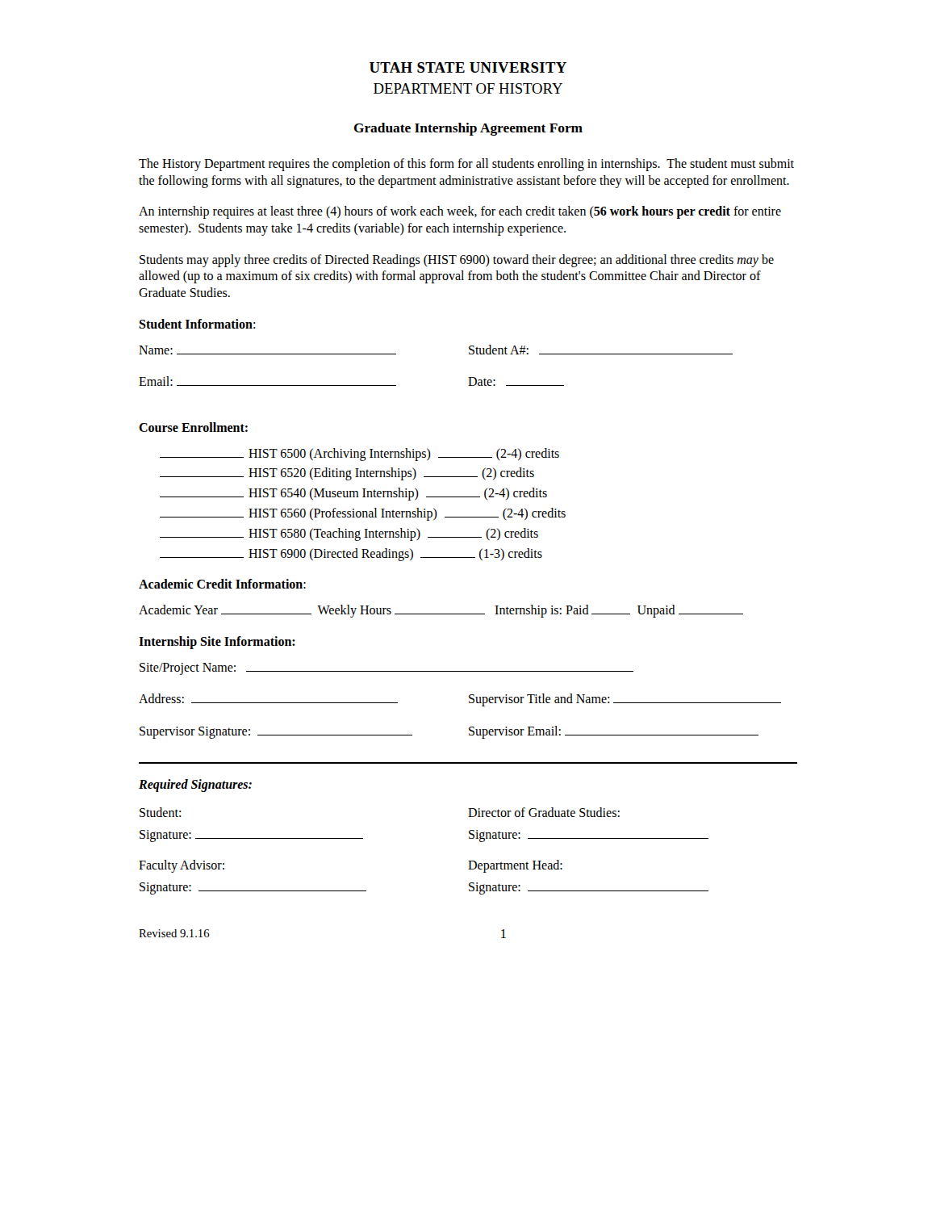UTAH STATE UNIVERSITY
DEPARTMENT OF HISTORY
Graduate Internship Agreement Form
The History Department requires the completion of this form for all students enrolling in internships. The student must submit the following forms with all signatures, to the department administrative assistant before they will be accepted for enrollment.
An internship requires at least three (4) hours of work each week, for each credit taken (56 work hours per credit for entire semester). Students may take 1-4 credits (variable) for each internship experience.
Students may apply three credits of Directed Readings (HIST 6900) toward their degree; an additional three credits may be allowed (up to a maximum of six credits) with formal approval from both the student's Committee Chair and Director of Graduate Studies.
Student Information:
| Name: | Student A#: |
| Email: | Date: |
Course Enrollment:
HIST 6500 (Archiving Internships) (2-4) credits
HIST 6520 (Editing Internships) (2) credits
HIST 6540 (Museum Internship) (2-4) credits
HIST 6560 (Professional Internship) (2-4) credits
HIST 6580 (Teaching Internship) (2) credits
HIST 6900 (Directed Readings) (1-3) credits
Academic Credit Information:
Academic Year Weekly Hours Internship is: Paid Unpaid
Internship Site Information:
Site/Project Name:
| Address: | Supervisor Title and Name: |
| Supervisor Signature: | Supervisor Email: |
Required Signatures:
| Student: | Director of Graduate Studies: |
| Signature: | Signature: |
| Faculty Advisor: | Department Head: |
| Signature: | Signature: |
Revised 9.1.16
1